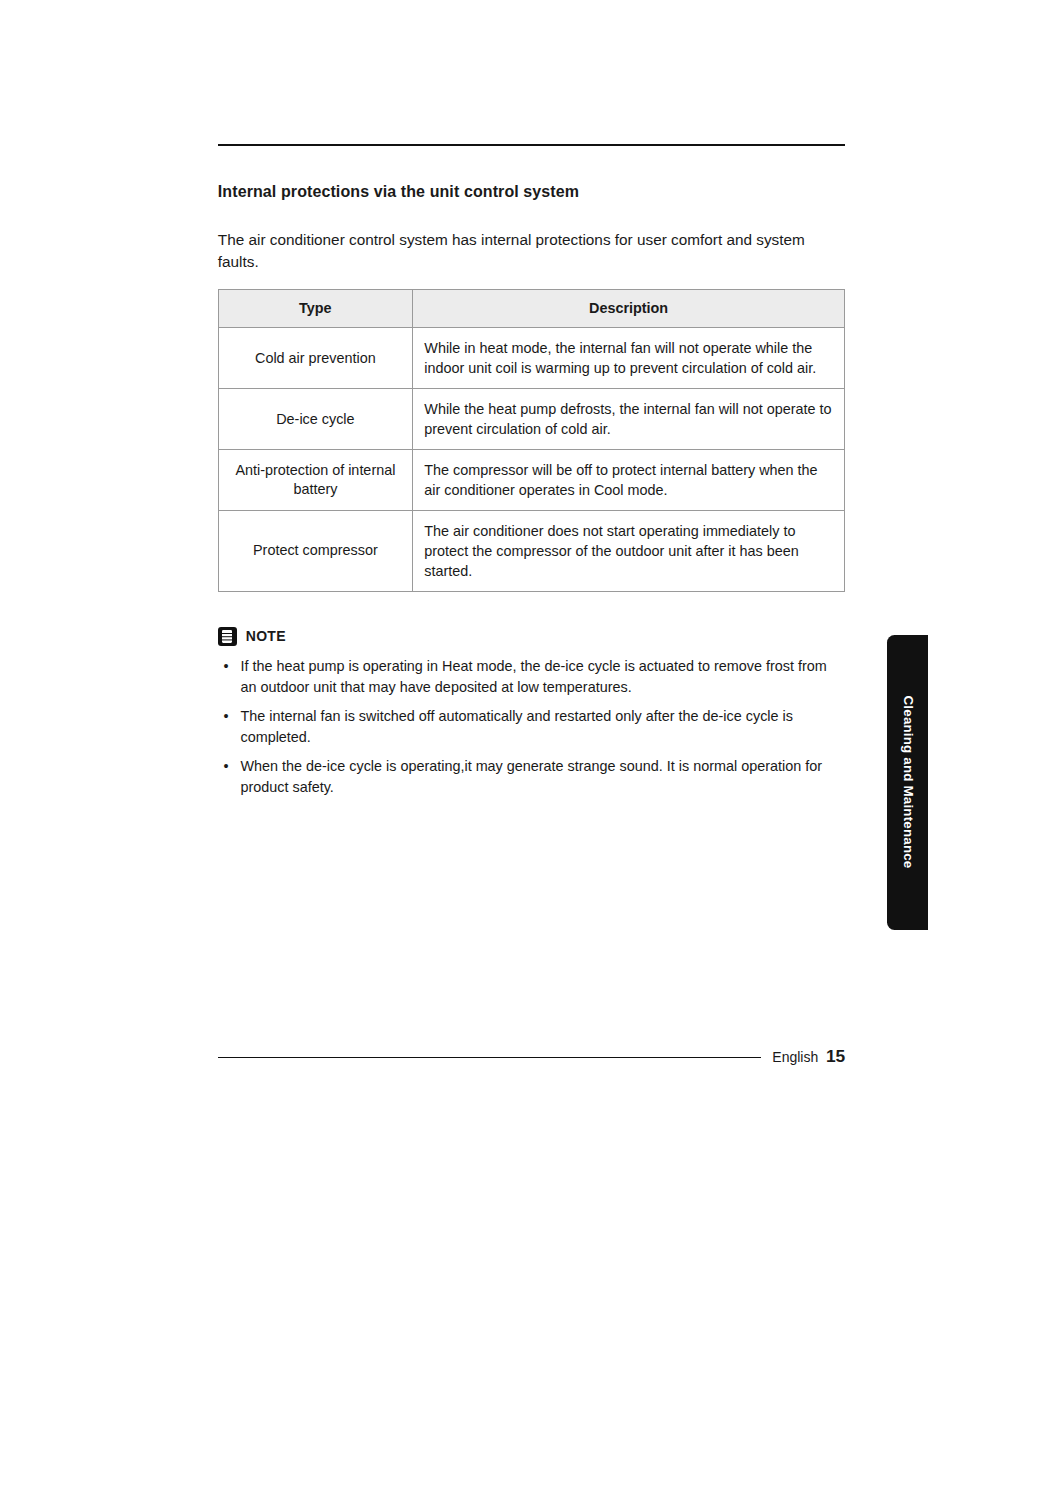Internal protections via the unit control system
The air conditioner control system has internal protections for user comfort and system faults.
| Type | Description |
| --- | --- |
| Cold air prevention | While in heat mode, the internal fan will not operate while the indoor unit coil is warming up to prevent circulation of cold air. |
| De-ice cycle | While the heat pump defrosts, the internal fan will not operate to prevent circulation of cold air. |
| Anti-protection of internal battery | The compressor will be off to protect internal battery when the air conditioner operates in Cool mode. |
| Protect compressor | The air conditioner does not start operating immediately to protect the compressor of the outdoor unit after it has been started. |
NOTE
If the heat pump is operating in Heat mode, the de-ice cycle is actuated to remove frost from an outdoor unit that may have deposited at low temperatures.
The internal fan is switched off automatically and restarted only after the de-ice cycle is completed.
When the de-ice cycle is operating,it may generate strange sound. It is normal operation for product safety.
Cleaning and Maintenance
English 15